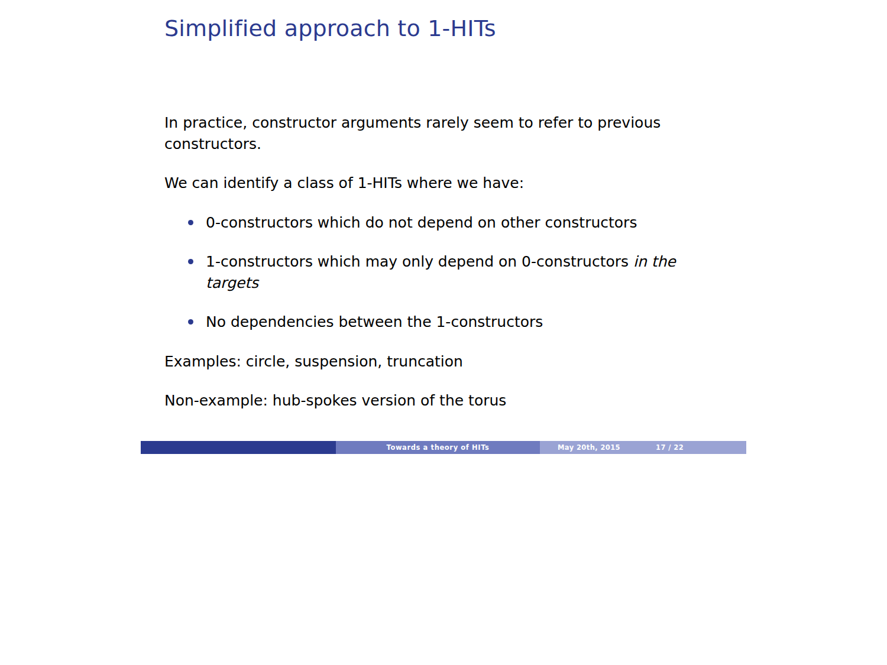Simplified approach to 1-HITs
In practice, constructor arguments rarely seem to refer to previous constructors.
We can identify a class of 1-HITs where we have:
0-constructors which do not depend on other constructors
1-constructors which may only depend on 0-constructors in the targets
No dependencies between the 1-constructors
Examples: circle, suspension, truncation
Non-example: hub-spokes version of the torus
Towards a theory of HITs
May 20th, 201517 / 22